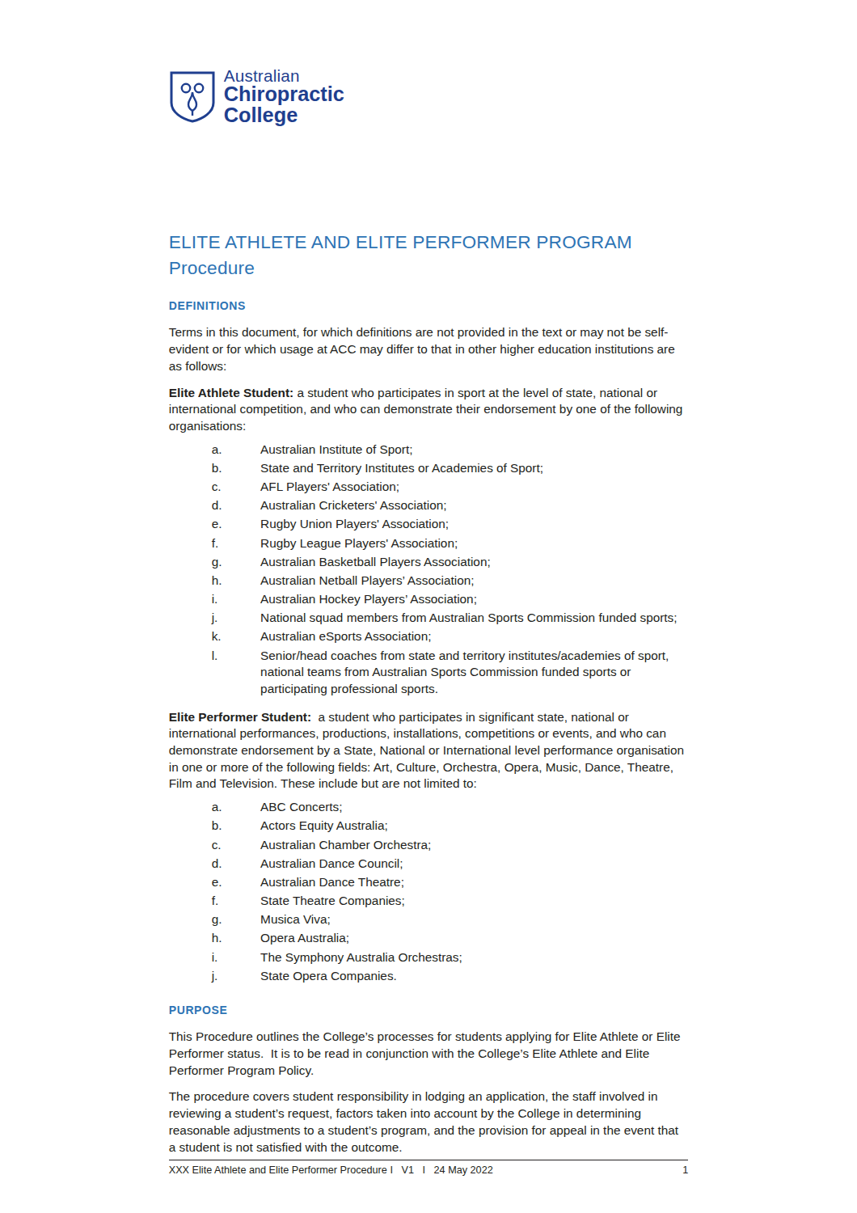Australian
Chiropractic
College
ELITE ATHLETE AND ELITE PERFORMER PROGRAM Procedure
Definitions
Terms in this document, for which definitions are not provided in the text or may not be self-evident or for which usage at ACC may differ to that in other higher education institutions are as follows:
Elite Athlete Student: a student who participates in sport at the level of state, national or international competition, and who can demonstrate their endorsement by one of the following organisations:
Australian Institute of Sport;
State and Territory Institutes or Academies of Sport;
AFL Players' Association;
Australian Cricketers' Association;
Rugby Union Players' Association;
Rugby League Players' Association;
Australian Basketball Players Association;
Australian Netball Players’ Association;
Australian Hockey Players’ Association;
National squad members from Australian Sports Commission funded sports;
Australian eSports Association;
Senior/head coaches from state and territory institutes/academies of sport, national teams from Australian Sports Commission funded sports or participating professional sports.
Elite Performer Student: a student who participates in significant state, national or international performances, productions, installations, competitions or events, and who can demonstrate endorsement by a State, National or International level performance organisation in one or more of the following fields: Art, Culture, Orchestra, Opera, Music, Dance, Theatre, Film and Television. These include but are not limited to:
ABC Concerts;
Actors Equity Australia;
Australian Chamber Orchestra;
Australian Dance Council;
Australian Dance Theatre;
State Theatre Companies;
Musica Viva;
Opera Australia;
The Symphony Australia Orchestras;
State Opera Companies.
Purpose
This Procedure outlines the College’s processes for students applying for Elite Athlete or Elite Performer status. It is to be read in conjunction with the College’s Elite Athlete and Elite Performer Program Policy.
The procedure covers student responsibility in lodging an application, the staff involved in reviewing a student’s request, factors taken into account by the College in determining reasonable adjustments to a student’s program, and the provision for appeal in the event that a student is not satisfied with the outcome.
XXX Elite Athlete and Elite Performer Procedure I V1 I 24 May 2022 1